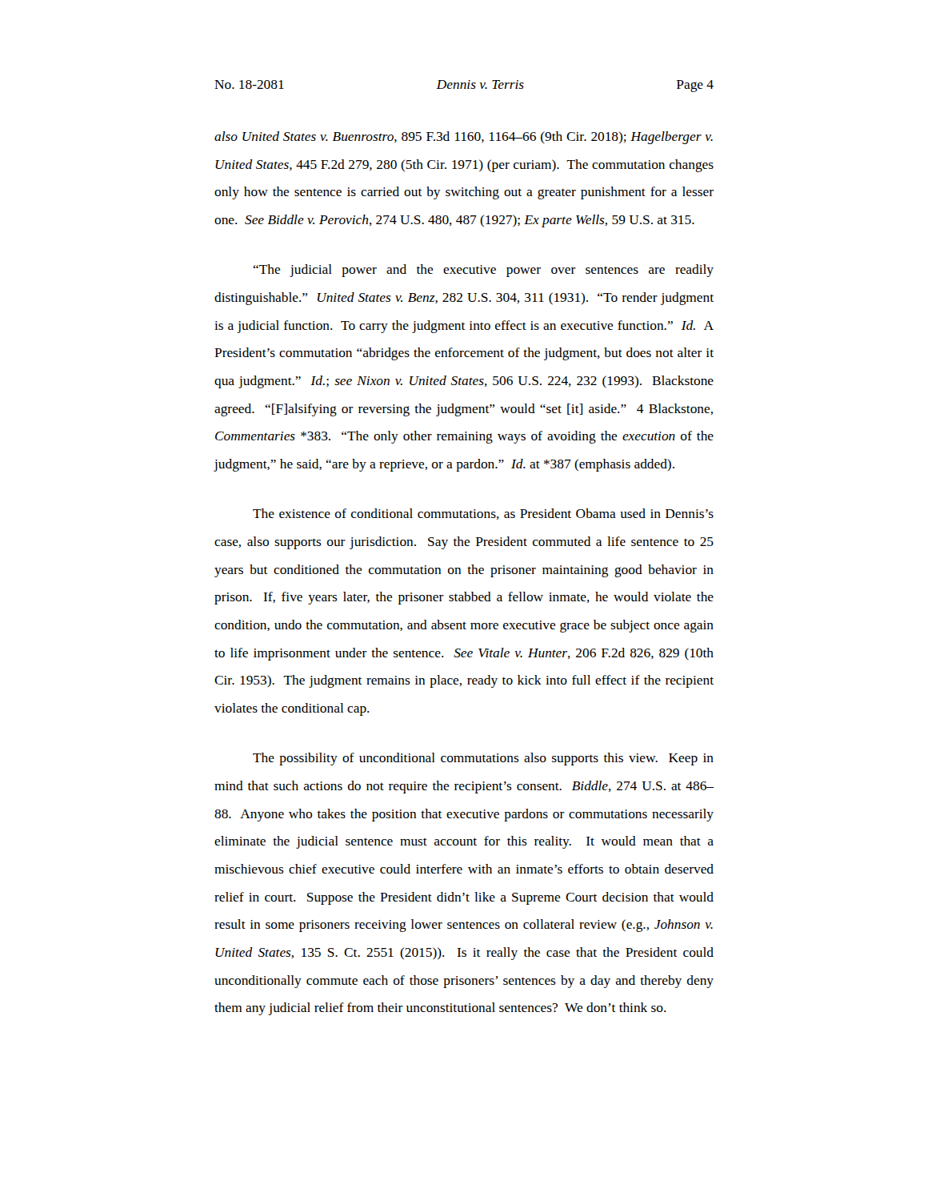No. 18-2081 Dennis v. Terris Page 4
also United States v. Buenrostro, 895 F.3d 1160, 1164–66 (9th Cir. 2018); Hagelberger v. United States, 445 F.2d 279, 280 (5th Cir. 1971) (per curiam). The commutation changes only how the sentence is carried out by switching out a greater punishment for a lesser one. See Biddle v. Perovich, 274 U.S. 480, 487 (1927); Ex parte Wells, 59 U.S. at 315.
“The judicial power and the executive power over sentences are readily distinguishable.” United States v. Benz, 282 U.S. 304, 311 (1931). “To render judgment is a judicial function. To carry the judgment into effect is an executive function.” Id. A President’s commutation “abridges the enforcement of the judgment, but does not alter it qua judgment.” Id.; see Nixon v. United States, 506 U.S. 224, 232 (1993). Blackstone agreed. “[F]alsifying or reversing the judgment” would “set [it] aside.” 4 Blackstone, Commentaries *383. “The only other remaining ways of avoiding the execution of the judgment,” he said, “are by a reprieve, or a pardon.” Id. at *387 (emphasis added).
The existence of conditional commutations, as President Obama used in Dennis’s case, also supports our jurisdiction. Say the President commuted a life sentence to 25 years but conditioned the commutation on the prisoner maintaining good behavior in prison. If, five years later, the prisoner stabbed a fellow inmate, he would violate the condition, undo the commutation, and absent more executive grace be subject once again to life imprisonment under the sentence. See Vitale v. Hunter, 206 F.2d 826, 829 (10th Cir. 1953). The judgment remains in place, ready to kick into full effect if the recipient violates the conditional cap.
The possibility of unconditional commutations also supports this view. Keep in mind that such actions do not require the recipient’s consent. Biddle, 274 U.S. at 486–88. Anyone who takes the position that executive pardons or commutations necessarily eliminate the judicial sentence must account for this reality. It would mean that a mischievous chief executive could interfere with an inmate’s efforts to obtain deserved relief in court. Suppose the President didn’t like a Supreme Court decision that would result in some prisoners receiving lower sentences on collateral review (e.g., Johnson v. United States, 135 S. Ct. 2551 (2015)). Is it really the case that the President could unconditionally commute each of those prisoners’ sentences by a day and thereby deny them any judicial relief from their unconstitutional sentences? We don’t think so.